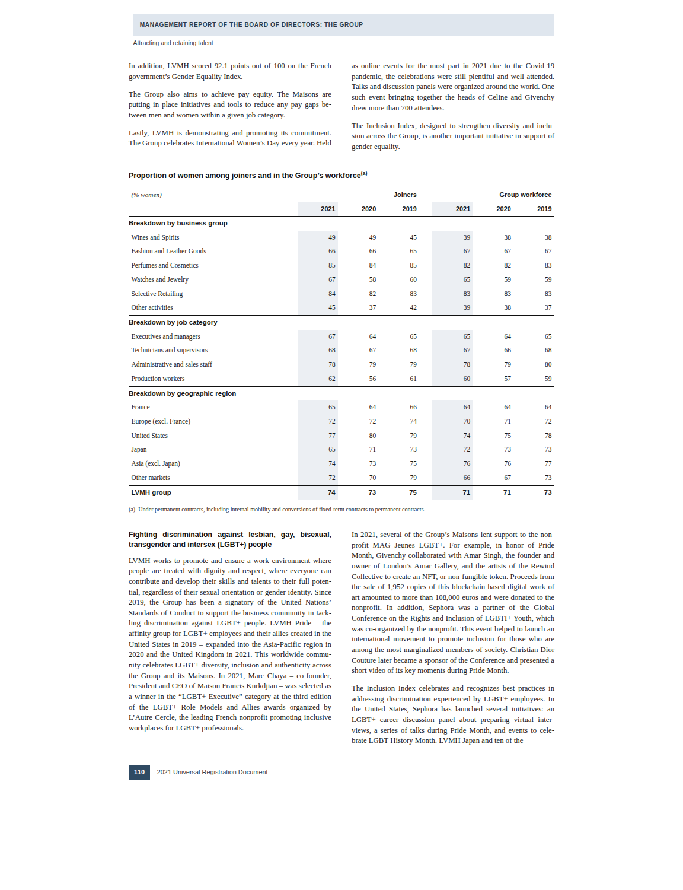Management report of the Board of Directors: the Group
Attracting and retaining talent
In addition, LVMH scored 92.1 points out of 100 on the French government’s Gender Equality Index.
The Group also aims to achieve pay equity. The Maisons are putting in place initiatives and tools to reduce any pay gaps between men and women within a given job category.
Lastly, LVMH is demonstrating and promoting its commitment. The Group celebrates International Women’s Day every year. Held as online events for the most part in 2021 due to the Covid-19 pandemic, the celebrations were still plentiful and well attended. Talks and discussion panels were organized around the world. One such event bringing together the heads of Celine and Givenchy drew more than 700 attendees.
The Inclusion Index, designed to strengthen diversity and inclusion across the Group, is another important initiative in support of gender equality.
Proportion of women among joiners and in the Group’s workforce(a)
| (% women) | Joiners | | Group workforce |
| --- | --- | --- | --- |
| | 2021 | 2020 | 2019 | | 2021 | 2020 | 2019 |
| Breakdown by business group |
| Wines and Spirits | 49 | 49 | 45 | | 39 | 38 | 38 |
| Fashion and Leather Goods | 66 | 66 | 65 | | 67 | 67 | 67 |
| Perfumes and Cosmetics | 85 | 84 | 85 | | 82 | 82 | 83 |
| Watches and Jewelry | 67 | 58 | 60 | | 65 | 59 | 59 |
| Selective Retailing | 84 | 82 | 83 | | 83 | 83 | 83 |
| Other activities | 45 | 37 | 42 | | 39 | 38 | 37 |
| Breakdown by job category |
| Executives and managers | 67 | 64 | 65 | | 65 | 64 | 65 |
| Technicians and supervisors | 68 | 67 | 68 | | 67 | 66 | 68 |
| Administrative and sales staff | 78 | 79 | 79 | | 78 | 79 | 80 |
| Production workers | 62 | 56 | 61 | | 60 | 57 | 59 |
| Breakdown by geographic region |
| France | 65 | 64 | 66 | | 64 | 64 | 64 |
| Europe (excl. France) | 72 | 72 | 74 | | 70 | 71 | 72 |
| United States | 77 | 80 | 79 | | 74 | 75 | 78 |
| Japan | 65 | 71 | 73 | | 72 | 73 | 73 |
| Asia (excl. Japan) | 74 | 73 | 75 | | 76 | 76 | 77 |
| Other markets | 72 | 70 | 79 | | 66 | 67 | 73 |
| LVMH group | 74 | 73 | 75 | | 71 | 71 | 73 |
(a) Under permanent contracts, including internal mobility and conversions of fixed-term contracts to permanent contracts.
Fighting discrimination against lesbian, gay, bisexual, transgender and intersex (LGBT+) people
LVMH works to promote and ensure a work environment where people are treated with dignity and respect, where everyone can contribute and develop their skills and talents to their full potential, regardless of their sexual orientation or gender identity. Since 2019, the Group has been a signatory of the United Nations’ Standards of Conduct to support the business community in tackling discrimination against LGBT+ people. LVMH Pride – the affinity group for LGBT+ employees and their allies created in the United States in 2019 – expanded into the Asia-Pacific region in 2020 and the United Kingdom in 2021. This worldwide community celebrates LGBT+ diversity, inclusion and authenticity across the Group and its Maisons. In 2021, Marc Chaya – co-founder, President and CEO of Maison Francis Kurkdjian – was selected as a winner in the “LGBT+ Executive” category at the third edition of the LGBT+ Role Models and Allies awards organized by L’Autre Cercle, the leading French nonprofit promoting inclusive workplaces for LGBT+ professionals.
In 2021, several of the Group’s Maisons lent support to the nonprofit MAG Jeunes LGBT+. For example, in honor of Pride Month, Givenchy collaborated with Amar Singh, the founder and owner of London’s Amar Gallery, and the artists of the Rewind Collective to create an NFT, or non-fungible token. Proceeds from the sale of 1,952 copies of this blockchain-based digital work of art amounted to more than 108,000 euros and were donated to the nonprofit. In addition, Sephora was a partner of the Global Conference on the Rights and Inclusion of LGBTI+ Youth, which was co-organized by the nonprofit. This event helped to launch an international movement to promote inclusion for those who are among the most marginalized members of society. Christian Dior Couture later became a sponsor of the Conference and presented a short video of its key moments during Pride Month.
The Inclusion Index celebrates and recognizes best practices in addressing discrimination experienced by LGBT+ employees. In the United States, Sephora has launched several initiatives: an LGBT+ career discussion panel about preparing virtual interviews, a series of talks during Pride Month, and events to celebrate LGBT History Month. LVMH Japan and ten of the
110 2021 Universal Registration Document